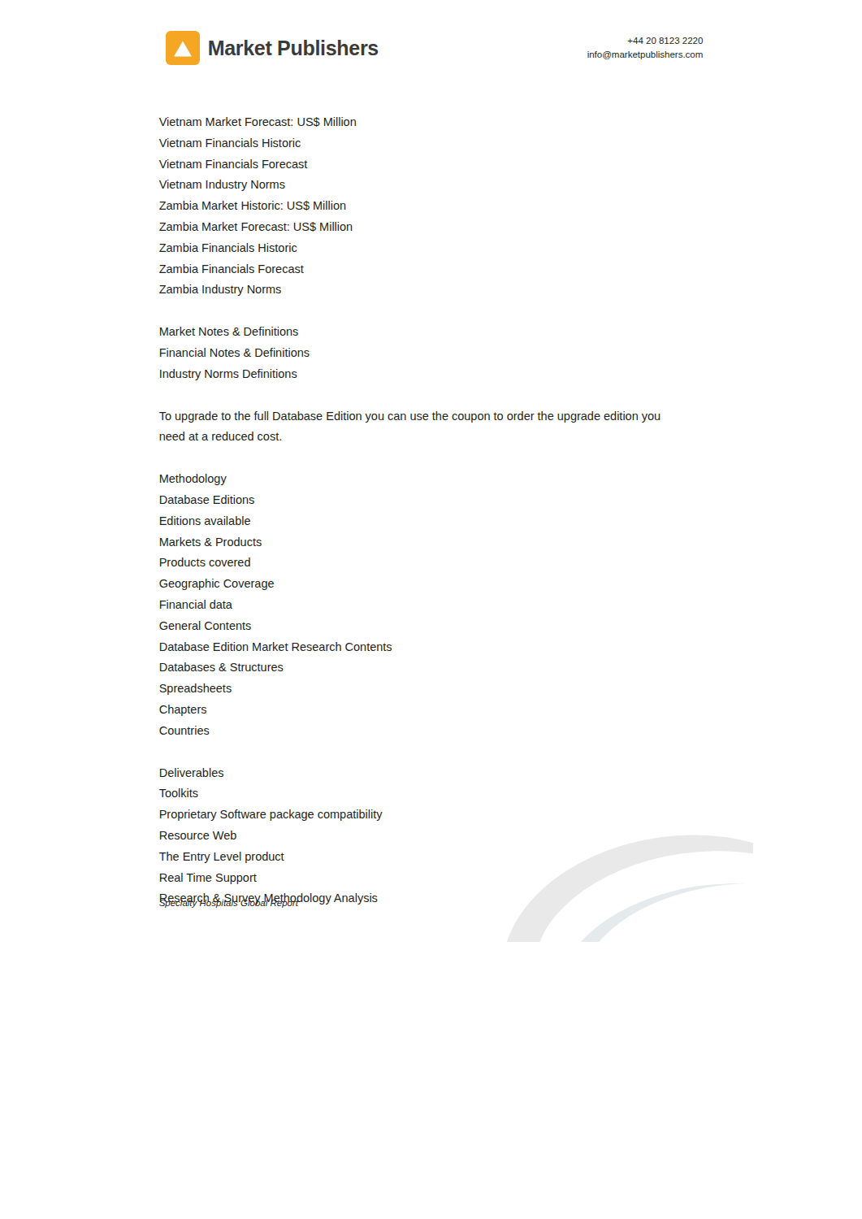Market Publishers
+44 20 8123 2220
info@marketpublishers.com
Vietnam Market Forecast: US$ Million
Vietnam Financials Historic
Vietnam Financials Forecast
Vietnam Industry Norms
Zambia Market Historic: US$ Million
Zambia Market Forecast: US$ Million
Zambia Financials Historic
Zambia Financials Forecast
Zambia Industry Norms
Market Notes & Definitions
Financial Notes & Definitions
Industry Norms Definitions
To upgrade to the full Database Edition you can use the coupon to order the upgrade edition you need at a reduced cost.
Methodology
Database Editions
Editions available
Markets & Products
Products covered
Geographic Coverage
Financial data
General Contents
Database Edition Market Research Contents
Databases & Structures
Spreadsheets
Chapters
Countries
Deliverables
Toolkits
Proprietary Software package compatibility
Resource Web
The Entry Level product
Real Time Support
Research & Survey Methodology Analysis
Specialty Hospitals Global Report